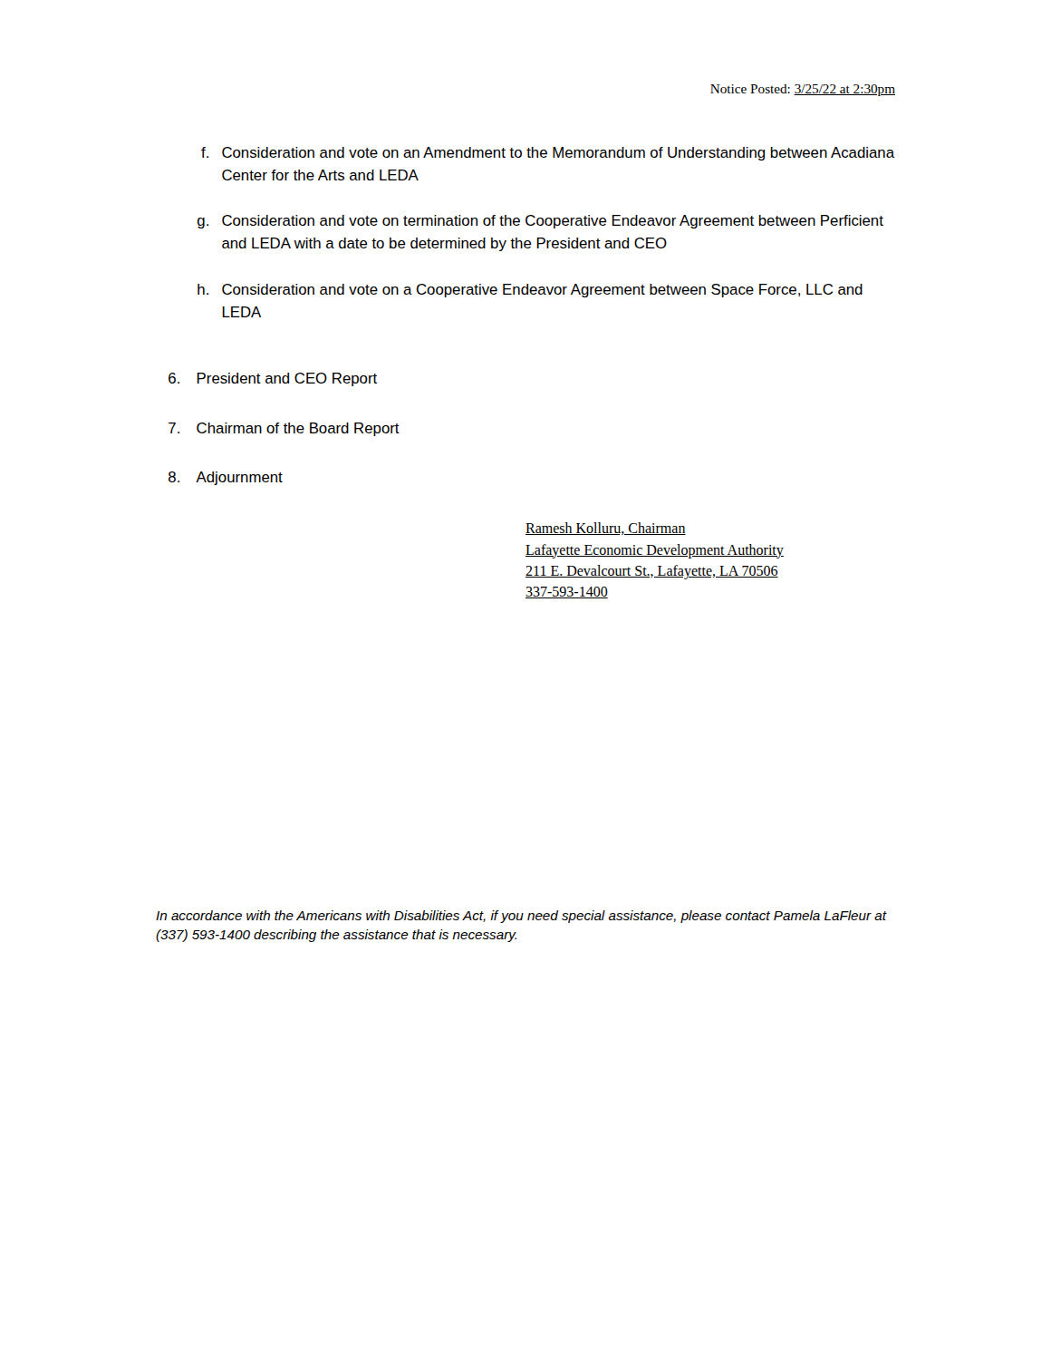Notice Posted: 3/25/22 at 2:30pm
Consideration and vote on an Amendment to the Memorandum of Understanding between Acadiana Center for the Arts and LEDA
Consideration and vote on termination of the Cooperative Endeavor Agreement between Perficient and LEDA with a date to be determined by the President and CEO
Consideration and vote on a Cooperative Endeavor Agreement between Space Force, LLC and LEDA
President and CEO Report
Chairman of the Board Report
Adjournment
Ramesh Kolluru, Chairman
Lafayette Economic Development Authority
211 E. Devalcourt St., Lafayette, LA 70506
337-593-1400
In accordance with the Americans with Disabilities Act, if you need special assistance, please contact Pamela LaFleur at (337) 593-1400 describing the assistance that is necessary.